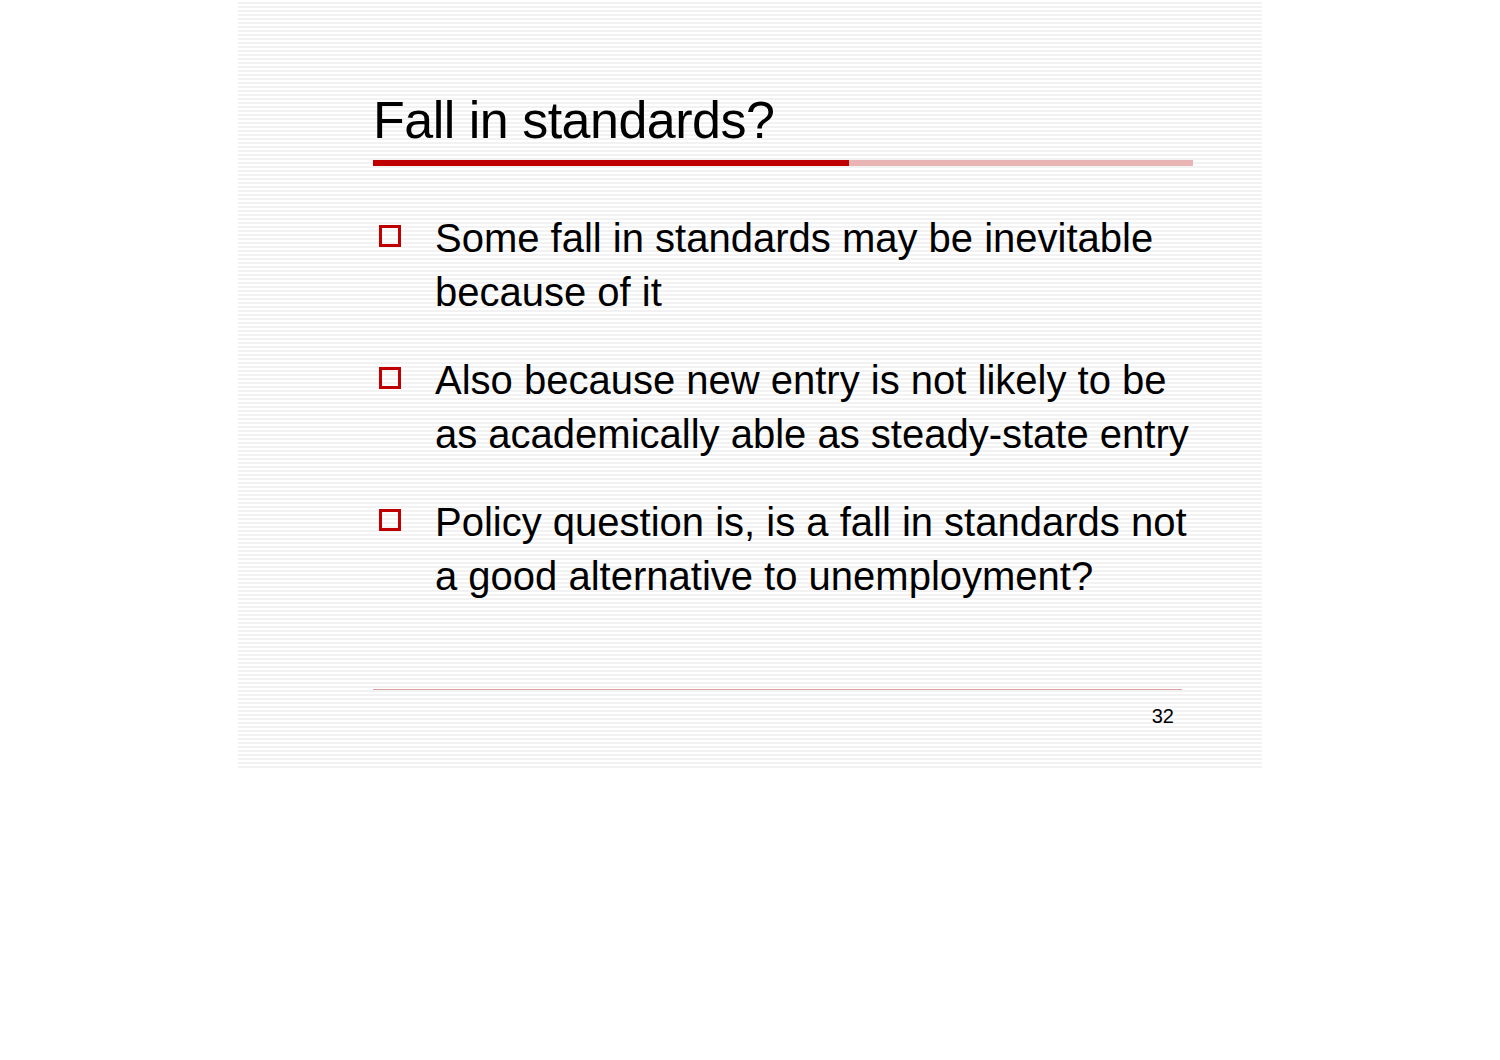Fall in standards?
Some fall in standards may be inevitable because of it
Also because new entry is not likely to be as academically able as steady-state entry
Policy question is, is a fall in standards not a good alternative to unemployment?
32